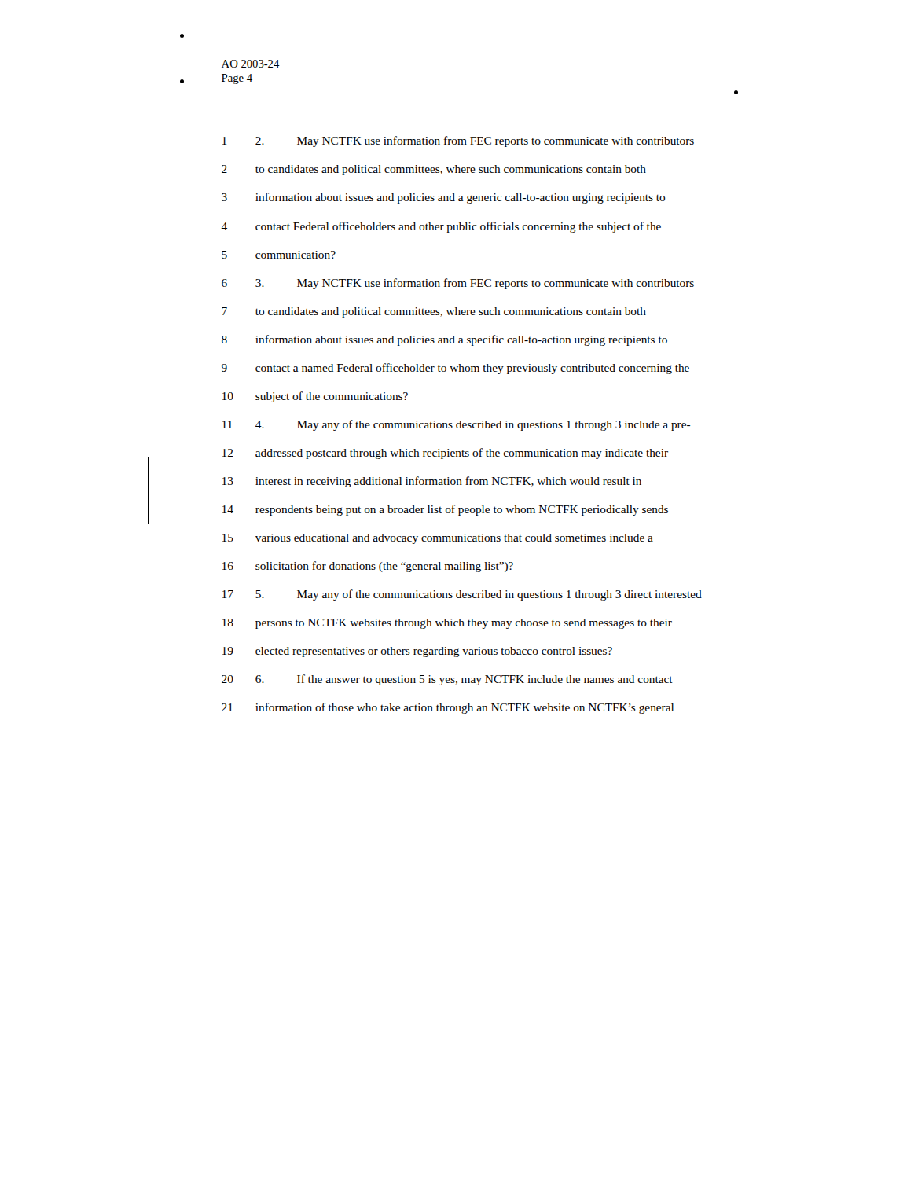AO 2003-24
Page 4
| 1 | 2. May NCTFK use information from FEC reports to communicate with contributors |
| 2 | to candidates and political committees, where such communications contain both |
| 3 | information about issues and policies and a generic call-to-action urging recipients to |
| 4 | contact Federal officeholders and other public officials concerning the subject of the |
| 5 | communication? |
| 6 | 3. May NCTFK use information from FEC reports to communicate with contributors |
| 7 | to candidates and political committees, where such communications contain both |
| 8 | information about issues and policies and a specific call-to-action urging recipients to |
| 9 | contact a named Federal officeholder to whom they previously contributed concerning the |
| 10 | subject of the communications? |
| 11 | 4. May any of the communications described in questions 1 through 3 include a pre- |
| 12 | addressed postcard through which recipients of the communication may indicate their |
| 13 | interest in receiving additional information from NCTFK, which would result in |
| 14 | respondents being put on a broader list of people to whom NCTFK periodically sends |
| 15 | various educational and advocacy communications that could sometimes include a |
| 16 | solicitation for donations (the “general mailing list”)? |
| 17 | 5. May any of the communications described in questions 1 through 3 direct interested |
| 18 | persons to NCTFK websites through which they may choose to send messages to their |
| 19 | elected representatives or others regarding various tobacco control issues? |
| 20 | 6. If the answer to question 5 is yes, may NCTFK include the names and contact |
| 21 | information of those who take action through an NCTFK website on NCTFK’s general |